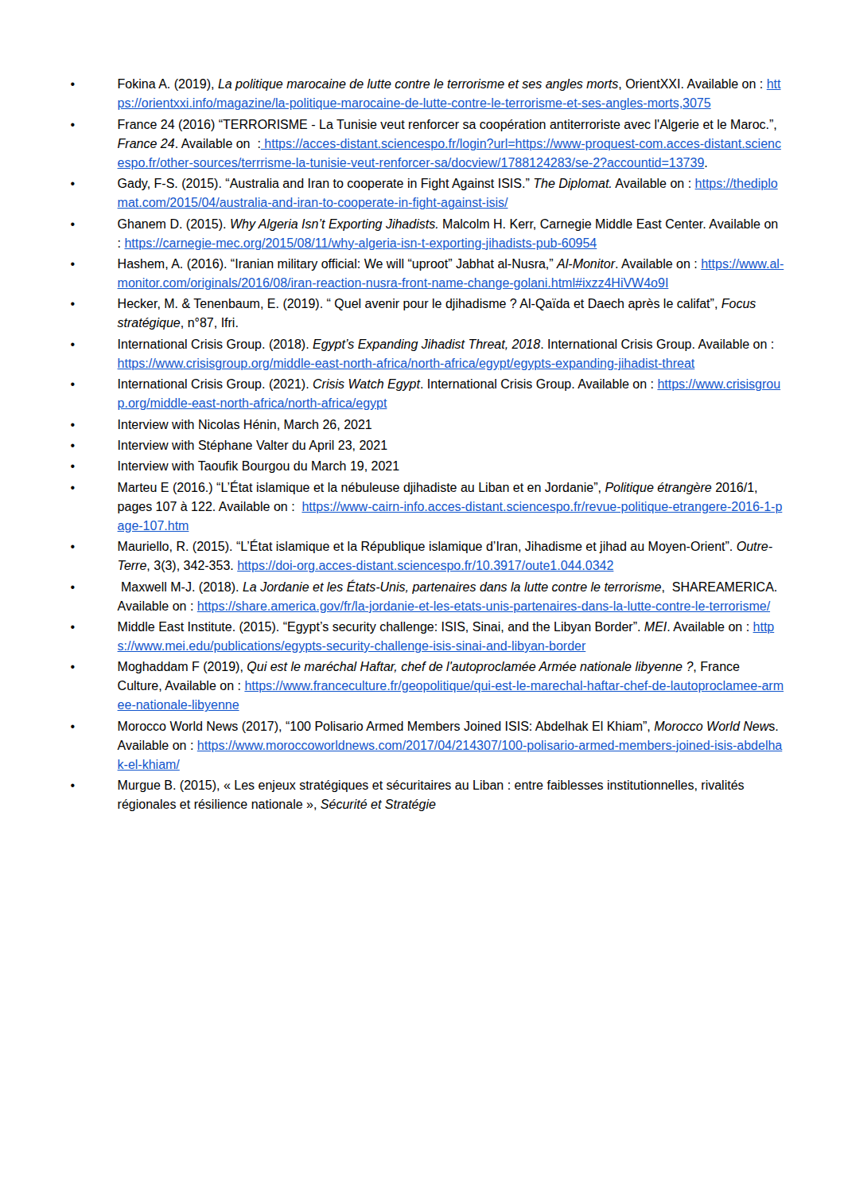Fokina A. (2019), La politique marocaine de lutte contre le terrorisme et ses angles morts, OrientXXI. Available on : https://orientxxi.info/magazine/la-politique-marocaine-de-lutte-contre-le-terrorisme-et-ses-angles-morts,3075
France 24 (2016) “TERRORISME - La Tunisie veut renforcer sa coopération antiterroriste avec l'Algerie et le Maroc.”, France 24. Available on : https://acces-distant.sciencespo.fr/login?url=https://www-proquest-com.acces-distant.sciencespo.fr/other-sources/terrrisme-la-tunisie-veut-renforcer-sa/docview/1788124283/se-2?accountid=13739.
Gady, F-S. (2015). “Australia and Iran to cooperate in Fight Against ISIS.” The Diplomat. Available on : https://thediplomat.com/2015/04/australia-and-iran-to-cooperate-in-fight-against-isis/
Ghanem D. (2015). Why Algeria Isn’t Exporting Jihadists. Malcolm H. Kerr, Carnegie Middle East Center. Available on : https://carnegie-mec.org/2015/08/11/why-algeria-isn-t-exporting-jihadists-pub-60954
Hashem, A. (2016). “Iranian military official: We will “uproot” Jabhat al-Nusra,” Al-Monitor. Available on : https://www.al-monitor.com/originals/2016/08/iran-reaction-nusra-front-name-change-golani.html#ixzz4HiVW4o9I
Hecker, M. & Tenenbaum, E. (2019). “ Quel avenir pour le djihadisme ? Al-Qaïda et Daech après le califat”, Focus stratégique, n°87, Ifri.
International Crisis Group. (2018). Egypt’s Expanding Jihadist Threat, 2018. International Crisis Group. Available on : https://www.crisisgroup.org/middle-east-north-africa/north-africa/egypt/egypts-expanding-jihadist-threat
International Crisis Group. (2021). Crisis Watch Egypt. International Crisis Group. Available on : https://www.crisisgroup.org/middle-east-north-africa/north-africa/egypt
Interview with Nicolas Hénin, March 26, 2021
Interview with Stéphane Valter du April 23, 2021
Interview with Taoufik Bourgou du March 19, 2021
Marteu E (2016.) “L’État islamique et la nébuleuse djihadiste au Liban et en Jordanie”, Politique étrangère 2016/1, pages 107 à 122. Available on : https://www-cairn-info.acces-distant.sciencespo.fr/revue-politique-etrangere-2016-1-page-107.htm
Mauriello, R. (2015). “L’État islamique et la République islamique d’Iran, Jihadisme et jihad au Moyen-Orient”. Outre-Terre, 3(3), 342-353. https://doi-org.acces-distant.sciencespo.fr/10.3917/oute1.044.0342
Maxwell M-J. (2018). La Jordanie et les États-Unis, partenaires dans la lutte contre le terrorisme, SHAREAMERICA. Available on : https://share.america.gov/fr/la-jordanie-et-les-etats-unis-partenaires-dans-la-lutte-contre-le-terrorisme/
Middle East Institute. (2015). “Egypt’s security challenge: ISIS, Sinai, and the Libyan Border”. MEI. Available on : https://www.mei.edu/publications/egypts-security-challenge-isis-sinai-and-libyan-border
Moghaddam F (2019), Qui est le maréchal Haftar, chef de l'autoproclamée Armée nationale libyenne ?, France Culture, Available on : https://www.franceculture.fr/geopolitique/qui-est-le-marechal-haftar-chef-de-lautoproclamee-armee-nationale-libyenne
Morocco World News (2017), “100 Polisario Armed Members Joined ISIS: Abdelhak El Khiam”, Morocco World News. Available on : https://www.moroccoworldnews.com/2017/04/214307/100-polisario-armed-members-joined-isis-abdelhak-el-khiam/
Murgue B. (2015), « Les enjeux stratégiques et sécuritaires au Liban : entre faiblesses institutionnelles, rivalités régionales et résilience nationale », Sécurité et Stratégie